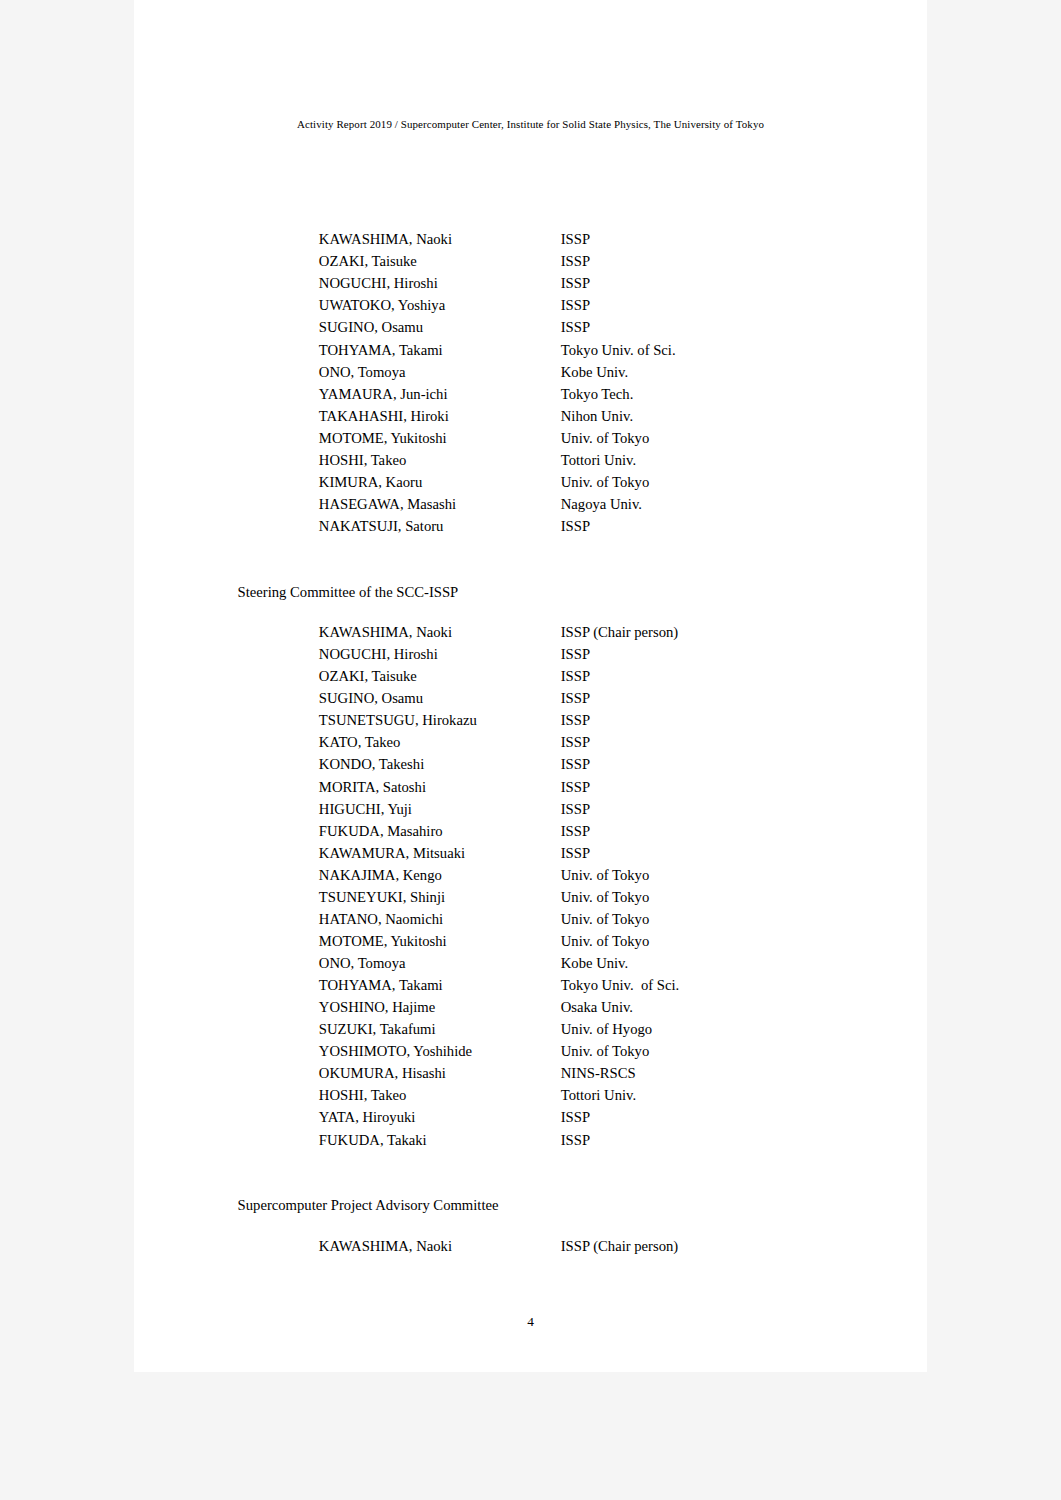Activity Report 2019 / Supercomputer Center, Institute for Solid State Physics, The University of Tokyo
| KAWASHIMA, Naoki | ISSP |
| OZAKI, Taisuke | ISSP |
| NOGUCHI, Hiroshi | ISSP |
| UWATOKO, Yoshiya | ISSP |
| SUGINO, Osamu | ISSP |
| TOHYAMA, Takami | Tokyo Univ. of Sci. |
| ONO, Tomoya | Kobe Univ. |
| YAMAURA, Jun-ichi | Tokyo Tech. |
| TAKAHASHI, Hiroki | Nihon Univ. |
| MOTOME, Yukitoshi | Univ. of Tokyo |
| HOSHI, Takeo | Tottori Univ. |
| KIMURA, Kaoru | Univ. of Tokyo |
| HASEGAWA, Masashi | Nagoya Univ. |
| NAKATSUJI, Satoru | ISSP |
Steering Committee of the SCC-ISSP
| KAWASHIMA, Naoki | ISSP (Chair person) |
| NOGUCHI, Hiroshi | ISSP |
| OZAKI, Taisuke | ISSP |
| SUGINO, Osamu | ISSP |
| TSUNETSUGU, Hirokazu | ISSP |
| KATO, Takeo | ISSP |
| KONDO, Takeshi | ISSP |
| MORITA, Satoshi | ISSP |
| HIGUCHI, Yuji | ISSP |
| FUKUDA, Masahiro | ISSP |
| KAWAMURA, Mitsuaki | ISSP |
| NAKAJIMA, Kengo | Univ. of Tokyo |
| TSUNEYUKI, Shinji | Univ. of Tokyo |
| HATANO, Naomichi | Univ. of Tokyo |
| MOTOME, Yukitoshi | Univ. of Tokyo |
| ONO, Tomoya | Kobe Univ. |
| TOHYAMA, Takami | Tokyo Univ. of Sci. |
| YOSHINO, Hajime | Osaka Univ. |
| SUZUKI, Takafumi | Univ. of Hyogo |
| YOSHIMOTO, Yoshihide | Univ. of Tokyo |
| OKUMURA, Hisashi | NINS-RSCS |
| HOSHI, Takeo | Tottori Univ. |
| YATA, Hiroyuki | ISSP |
| FUKUDA, Takaki | ISSP |
Supercomputer Project Advisory Committee
| KAWASHIMA, Naoki | ISSP (Chair person) |
4